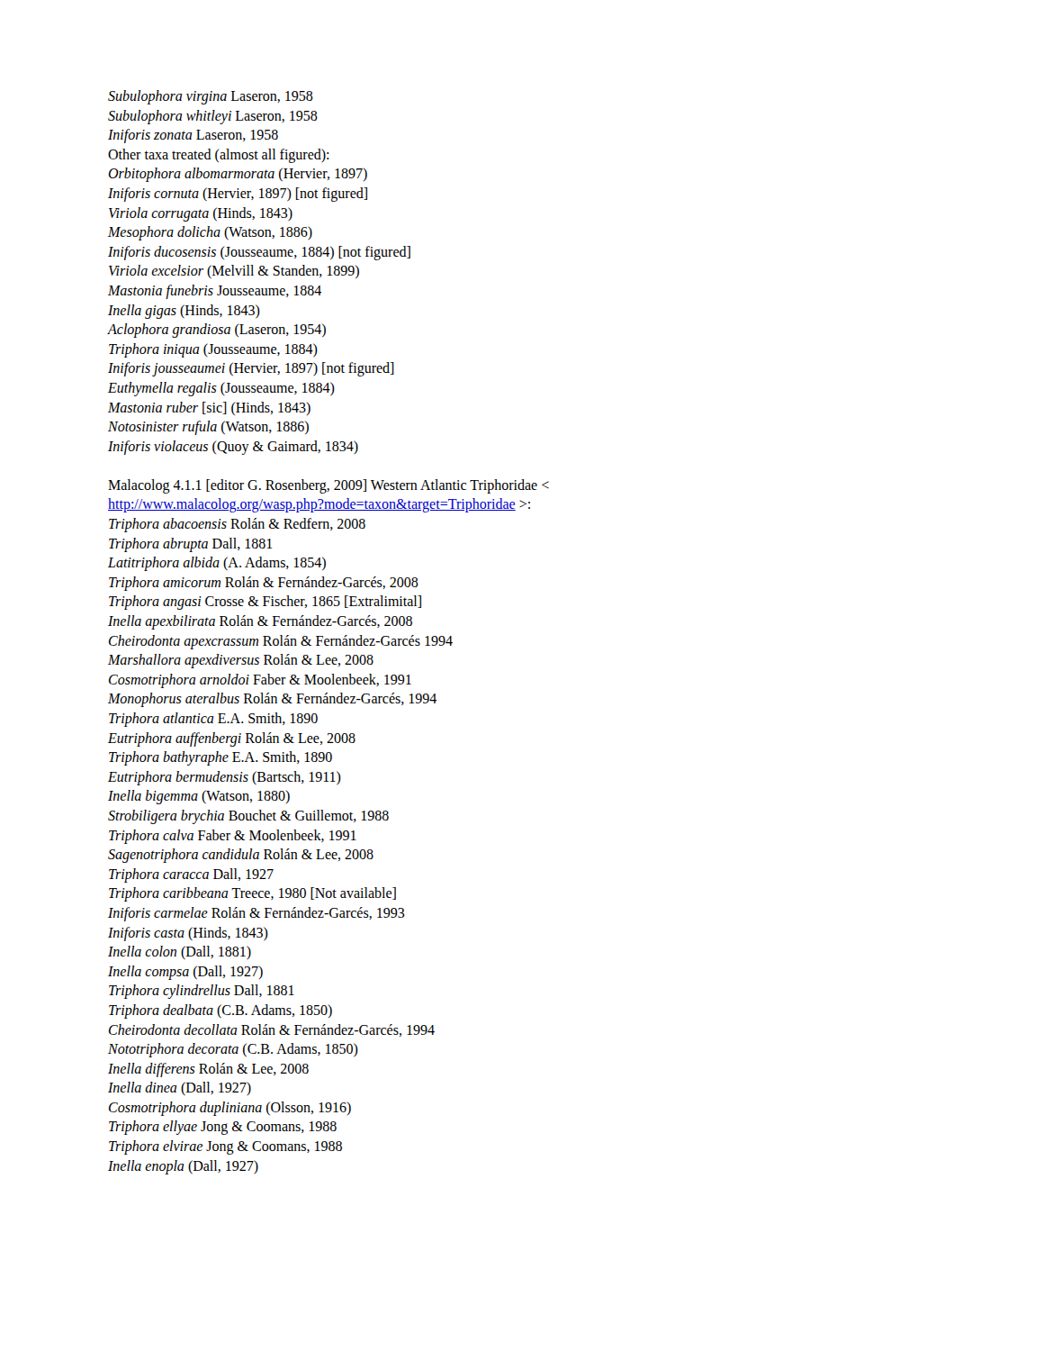Subulophora virgina Laseron, 1958
Subulophora whitleyi Laseron, 1958
Iniforis zonata Laseron, 1958
Other taxa treated (almost all figured):
Orbitophora albomarmorata (Hervier, 1897)
Iniforis cornuta (Hervier, 1897) [not figured]
Viriola corrugata (Hinds, 1843)
Mesophora dolicha (Watson, 1886)
Iniforis ducosensis (Jousseaume, 1884) [not figured]
Viriola excelsior (Melvill & Standen, 1899)
Mastonia funebris Jousseaume, 1884
Inella gigas (Hinds, 1843)
Aclophora grandiosa (Laseron, 1954)
Triphora iniqua (Jousseaume, 1884)
Iniforis jousseaumei (Hervier, 1897) [not figured]
Euthymella regalis (Jousseaume, 1884)
Mastonia ruber [sic] (Hinds, 1843)
Notosinister rufula (Watson, 1886)
Iniforis violaceus (Quoy & Gaimard, 1834)
Malacolog 4.1.1 [editor G. Rosenberg, 2009] Western Atlantic Triphoridae <
http://www.malacolog.org/wasp.php?mode=taxon&target=Triphoridae >:
Triphora abacoensis Rolán & Redfern, 2008
Triphora abrupta Dall, 1881
Latitriphora albida (A. Adams, 1854)
Triphora amicorum Rolán & Fernández-Garcés, 2008
Triphora angasi Crosse & Fischer, 1865 [Extralimital]
Inella apexbilirata Rolán & Fernández-Garcés, 2008
Cheirodonta apexcrassum Rolán & Fernández-Garcés 1994
Marshallora apexdiversus Rolán & Lee, 2008
Cosmotriphora arnoldoi Faber & Moolenbeek, 1991
Monophorus ateralbus Rolán & Fernández-Garcés, 1994
Triphora atlantica E.A. Smith, 1890
Eutriphora auffenbergi Rolán & Lee, 2008
Triphora bathyraphe E.A. Smith, 1890
Eutriphora bermudensis (Bartsch, 1911)
Inella bigemma (Watson, 1880)
Strobiligera brychia Bouchet & Guillemot, 1988
Triphora calva Faber & Moolenbeek, 1991
Sagenotriphora candidula Rolán & Lee, 2008
Triphora caracca Dall, 1927
Triphora caribbeana Treece, 1980 [Not available]
Iniforis carmelae Rolán & Fernández-Garcés, 1993
Iniforis casta (Hinds, 1843)
Inella colon (Dall, 1881)
Inella compsa (Dall, 1927)
Triphora cylindrellus Dall, 1881
Triphora dealbata (C.B. Adams, 1850)
Cheirodonta decollata Rolán & Fernández-Garcés, 1994
Nototriphora decorata (C.B. Adams, 1850)
Inella differens Rolán & Lee, 2008
Inella dinea (Dall, 1927)
Cosmotriphora dupliniana (Olsson, 1916)
Triphora ellyae Jong & Coomans, 1988
Triphora elvirae Jong & Coomans, 1988
Inella enopla (Dall, 1927)